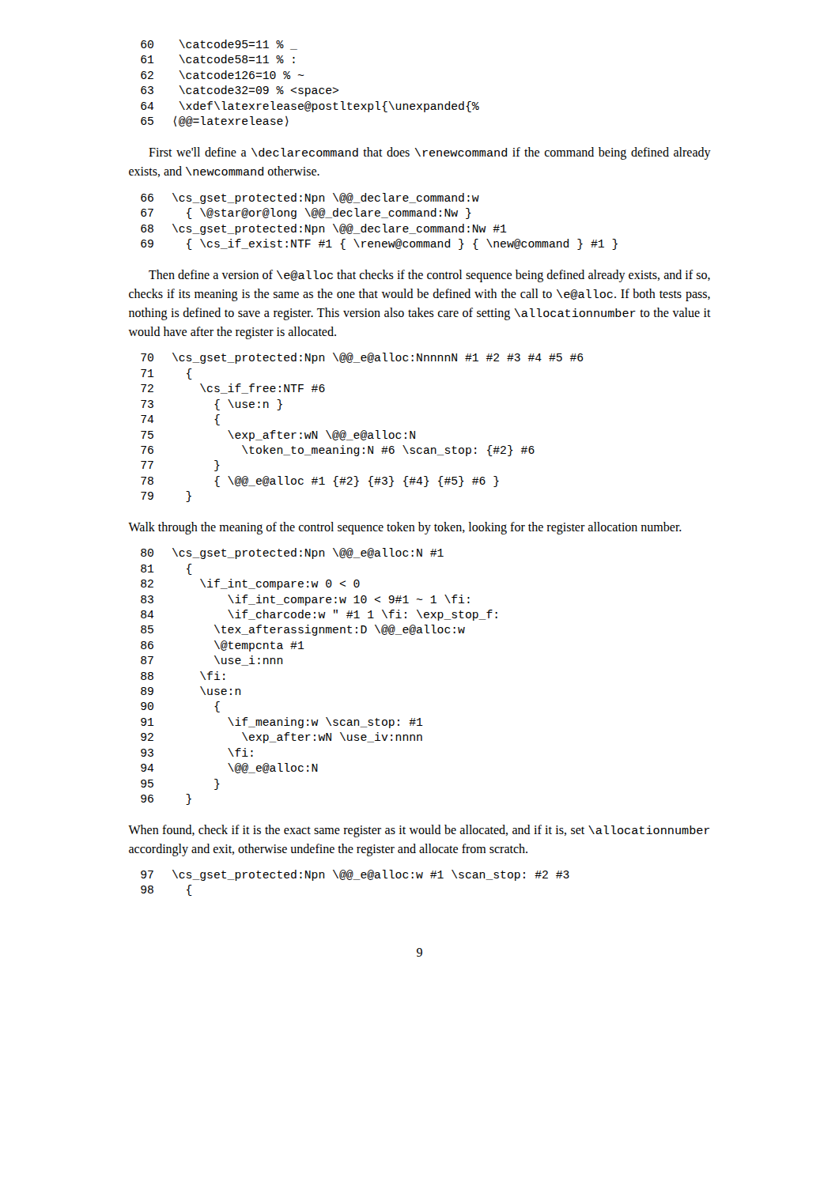60 \catcode95=11 % _ 61 \catcode58=11 % : 62 \catcode126=10 % ~ 63 \catcode32=09 % <space> 64 \xdef\latexrelease@postltexpl{\unexpanded{% 65 ⟨@@=latexrelease⟩
First we'll define a \declarecommand that does \renewcommand if the command being defined already exists, and \newcommand otherwise.
66 \cs_gset_protected:Npn \@@_declare_command:w 67 { \@star@or@long \@@_declare_command:Nw } 68 \cs_gset_protected:Npn \@@_declare_command:Nw #1 69 { \cs_if_exist:NTF #1 { \renew@command } { \new@command } #1 }
Then define a version of \e@alloc that checks if the control sequence being defined already exists, and if so, checks if its meaning is the same as the one that would be defined with the call to \e@alloc. If both tests pass, nothing is defined to save a register. This version also takes care of setting \allocationnumber to the value it would have after the register is allocated.
70 \cs_gset_protected:Npn \@@_e@alloc:NnnnnN #1 #2 #3 #4 #5 #6 71 { 72 \cs_if_free:NTF #6 73 { \use:n } 74 { 75 \exp_after:wN \@@_e@alloc:N 76 \token_to_meaning:N #6 \scan_stop: {#2} #6 77 } 78 { \@@_e@alloc #1 {#2} {#3} {#4} {#5} #6 } 79 }
Walk through the meaning of the control sequence token by token, looking for the register allocation number.
80 \cs_gset_protected:Npn \@@_e@alloc:N #1 81 { 82 \if_int_compare:w 0 < 0 83 \if_int_compare:w 10 < 9#1 ~ 1 \fi: 84 \if_charcode:w " #1 1 \fi: \exp_stop_f: 85 \tex_afterassignment:D \@@_e@alloc:w 86 \@tempcnta #1 87 \use_i:nnn 88 \fi: 89 \use:n 90 { 91 \if_meaning:w \scan_stop: #1 92 \exp_after:wN \use_iv:nnnn 93 \fi: 94 \@@_e@alloc:N 95 } 96 }
When found, check if it is the exact same register as it would be allocated, and if it is, set \allocationnumber accordingly and exit, otherwise undefine the register and allocate from scratch.
97 \cs_gset_protected:Npn \@@_e@alloc:w #1 \scan_stop: #2 #3 98 {
9